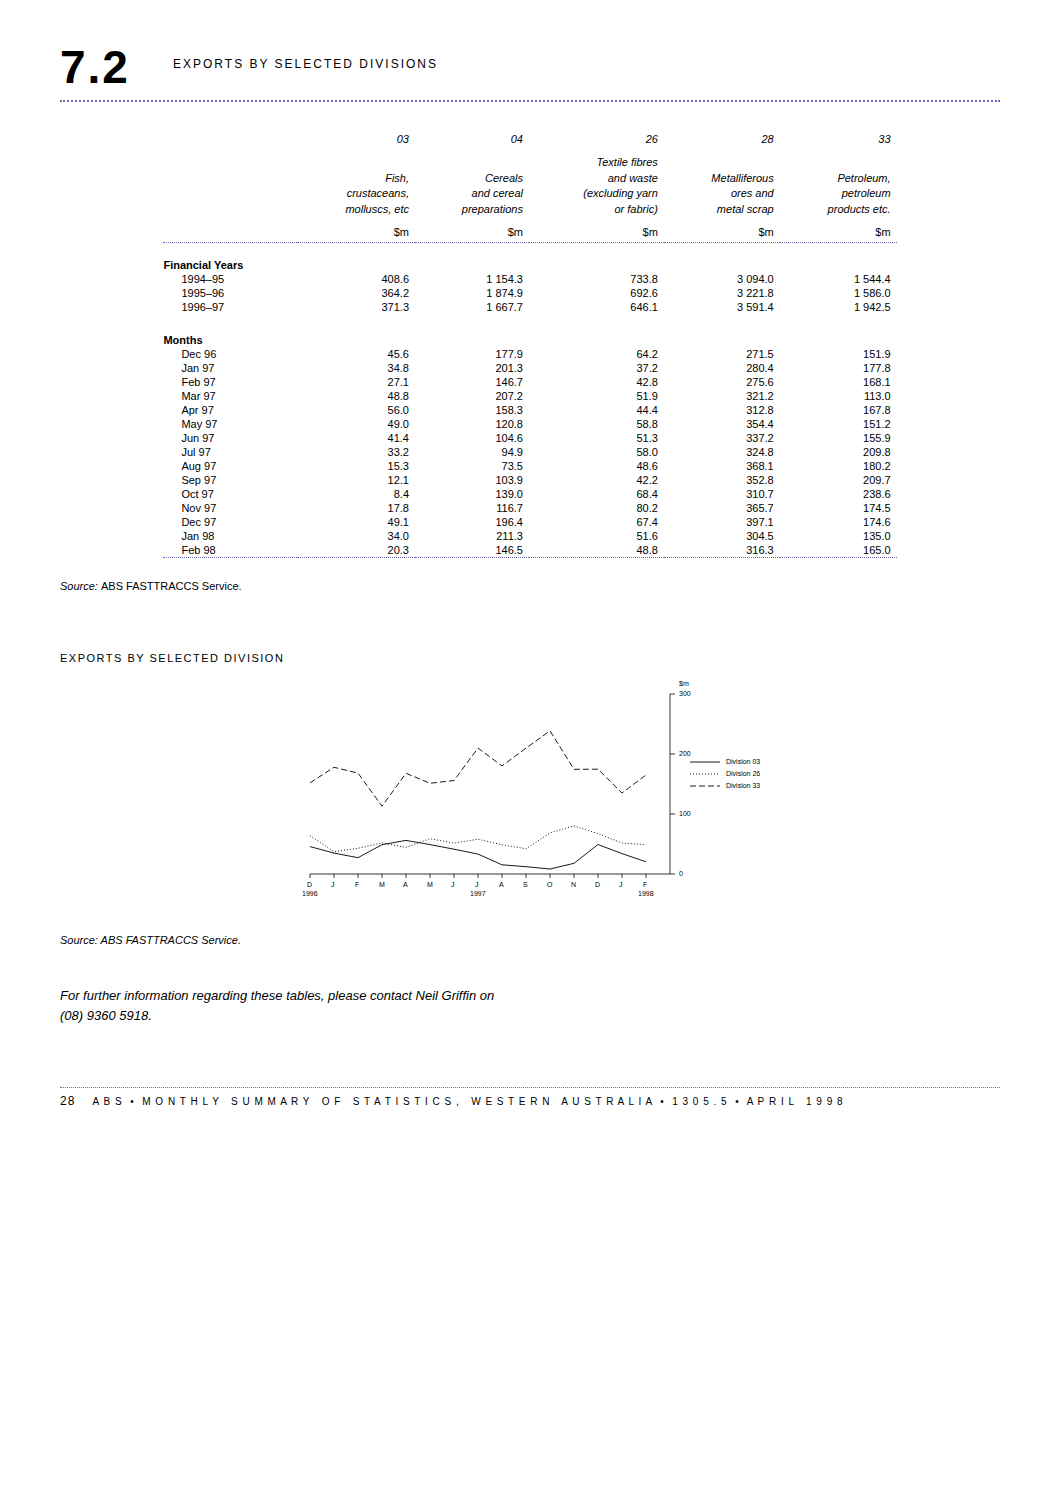7.2 EXPORTS BY SELECTED DIVISIONS
| | 03 | 04 | 26 | 28 | 33 |
| --- | --- | --- | --- | --- | --- |
| | | | Textile fibres | | |
| | Fish, | Cereals | and waste | Metalliferous | Petroleum, |
| | crustaceans, | and cereal | (excluding yarn | ores and | petroleum |
| | molluscs, etc | preparations | or fabric) | metal scrap | products etc. |
| | $m | $m | $m | $m | $m |
| Financial Years | | | | | |
| 1994–95 | 408.6 | 1 154.3 | 733.8 | 3 094.0 | 1 544.4 |
| 1995–96 | 364.2 | 1 874.9 | 692.6 | 3 221.8 | 1 586.0 |
| 1996–97 | 371.3 | 1 667.7 | 646.1 | 3 591.4 | 1 942.5 |
| Months | | | | | |
| Dec 96 | 45.6 | 177.9 | 64.2 | 271.5 | 151.9 |
| Jan 97 | 34.8 | 201.3 | 37.2 | 280.4 | 177.8 |
| Feb 97 | 27.1 | 146.7 | 42.8 | 275.6 | 168.1 |
| Mar 97 | 48.8 | 207.2 | 51.9 | 321.2 | 113.0 |
| Apr 97 | 56.0 | 158.3 | 44.4 | 312.8 | 167.8 |
| May 97 | 49.0 | 120.8 | 58.8 | 354.4 | 151.2 |
| Jun 97 | 41.4 | 104.6 | 51.3 | 337.2 | 155.9 |
| Jul 97 | 33.2 | 94.9 | 58.0 | 324.8 | 209.8 |
| Aug 97 | 15.3 | 73.5 | 48.6 | 368.1 | 180.2 |
| Sep 97 | 12.1 | 103.9 | 42.2 | 352.8 | 209.7 |
| Oct 97 | 8.4 | 139.0 | 68.4 | 310.7 | 238.6 |
| Nov 97 | 17.8 | 116.7 | 80.2 | 365.7 | 174.5 |
| Dec 97 | 49.1 | 196.4 | 67.4 | 397.1 | 174.6 |
| Jan 98 | 34.0 | 211.3 | 51.6 | 304.5 | 135.0 |
| Feb 98 | 20.3 | 146.5 | 48.8 | 316.3 | 165.0 |
Source: ABS FASTTRACCS Service.
EXPORTS BY SELECTED DIVISION
0 100 200 300 $m D J F M A M J J A S O N D J F 1996 1997 1998 Division 03 Division 26 Division 33
Source: ABS FASTTRACCS Service.
For further information regarding these tables, please contact Neil Griffin on
(08) 9360 5918.
28 A B S • M O N T H L Y S U M M A R Y O F S T A T I S T I C S , W E S T E R N A U S T R A L I A • 1 3 0 5 . 5 • A P R I L 1 9 9 8